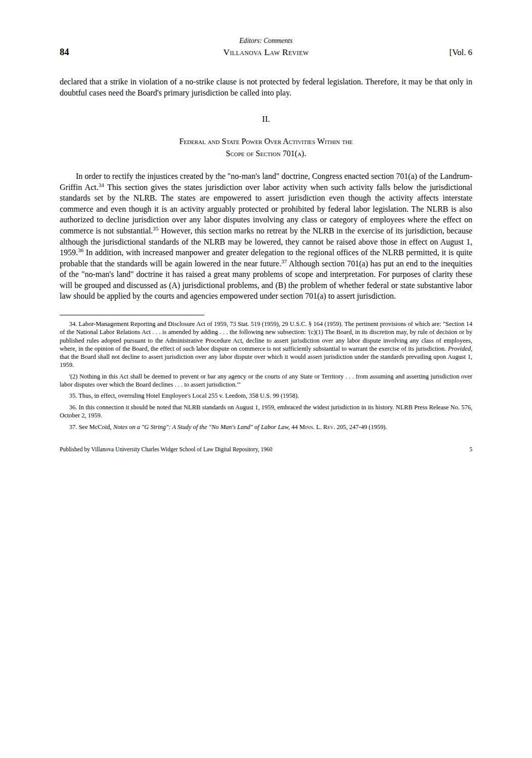84
Editors: Comments Villanova Law Review
[Vol. 6
declared that a strike in violation of a no-strike clause is not protected by federal legislation. Therefore, it may be that only in doubtful cases need the Board's primary jurisdiction be called into play.
II.
Federal and State Power Over Activities Within the
Scope of Section 701(a).
In order to rectify the injustices created by the "no-man's land" doctrine, Congress enacted section 701(a) of the Landrum-Griffin Act.34 This section gives the states jurisdiction over labor activity when such activity falls below the jurisdictional standards set by the NLRB. The states are empowered to assert jurisdiction even though the activity affects interstate commerce and even though it is an activity arguably protected or prohibited by federal labor legislation. The NLRB is also authorized to decline jurisdiction over any labor disputes involving any class or category of employees where the effect on commerce is not substantial.35 However, this section marks no retreat by the NLRB in the exercise of its jurisdiction, because although the jurisdictional standards of the NLRB may be lowered, they cannot be raised above those in effect on August 1, 1959.36 In addition, with increased manpower and greater delegation to the regional offices of the NLRB permitted, it is quite probable that the standards will be again lowered in the near future.37 Although section 701(a) has put an end to the inequities of the "no-man's land" doctrine it has raised a great many problems of scope and interpretation. For purposes of clarity these will be grouped and discussed as (A) jurisdictional problems, and (B) the problem of whether federal or state substantive labor law should be applied by the courts and agencies empowered under section 701(a) to assert jurisdiction.
34. Labor-Management Reporting and Disclosure Act of 1959, 73 Stat. 519 (1959), 29 U.S.C. § 164 (1959). The pertinent provisions of which are: "Section 14 of the National Labor Relations Act . . . is amended by adding . . . the following new subsection: '(c)(1) The Board, in its discretion may, by rule of decision or by published rules adopted pursuant to the Administrative Procedure Act, decline to assert jurisdiction over any labor dispute involving any class of employees, where, in the opinion of the Board, the effect of such labor dispute on commerce is not sufficiently substantial to warrant the exercise of its jurisdiction. Provided, that the Board shall not decline to assert jurisdiction over any labor dispute over which it would assert jurisdiction under the standards prevailing upon August 1, 1959.
'(2) Nothing in this Act shall be deemed to prevent or bar any agency or the courts of any State or Territory . . . from assuming and asserting jurisdiction over labor disputes over which the Board declines . . . to assert jurisdiction.'"
35. Thus, in effect, overruling Hotel Employee's Local 255 v. Leedom, 358 U.S. 99 (1958).
36. In this connection it should be noted that NLRB standards on August 1, 1959, embraced the widest jurisdiction in its history. NLRB Press Release No. 576, October 2, 1959.
37. See McCoid, Notes on a "G String": A Study of the "No Man's Land" of Labor Law, 44 Minn. L. Rev. 205, 247-49 (1959).
Published by Villanova University Charles Widger School of Law Digital Repository, 1960 5